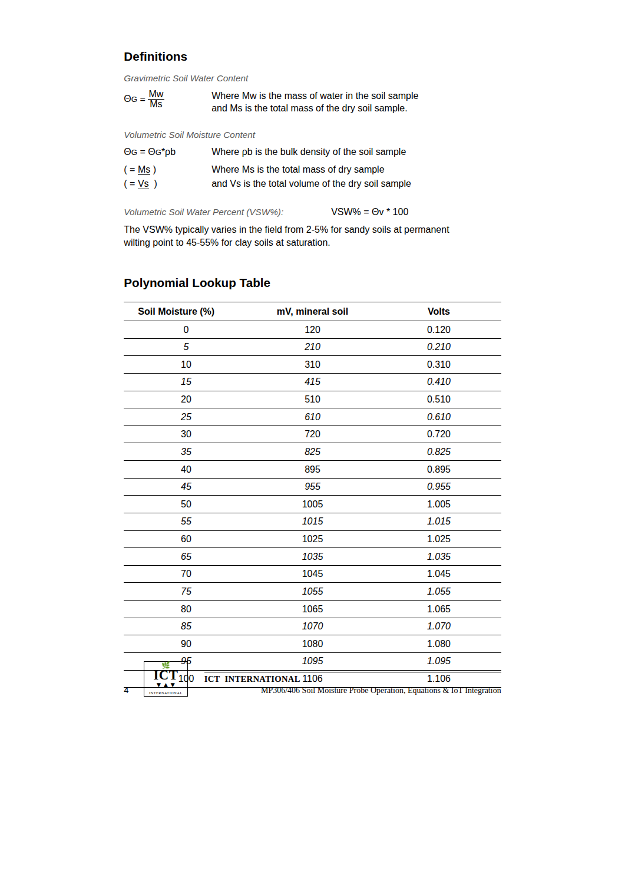Definitions
Gravimetric Soil Water Content
ΘG = Mw Ms
Where Mw is the mass of water in the soil sample
and Ms is the total mass of the dry soil sample.
Volumetric Soil Moisture Content
ΘG = ΘG*ρb
Where ρb is the bulk density of the soil sample
( = Ms )
Where Ms is the total mass of dry sample
( = Vs )
and Vs is the total volume of the dry soil sample
Volumetric Soil Water Percent (VSW%): VSW% = Θv * 100
The VSW% typically varies in the field from 2-5% for sandy soils at permanent wilting point to 45-55% for clay soils at saturation.
Polynomial Lookup Table
| Soil Moisture (%) | mV, mineral soil | Volts |
| --- | --- | --- |
| 0 | 120 | 0.120 |
| 5 | 210 | 0.210 |
| 10 | 310 | 0.310 |
| 15 | 415 | 0.410 |
| 20 | 510 | 0.510 |
| 25 | 610 | 0.610 |
| 30 | 720 | 0.720 |
| 35 | 825 | 0.825 |
| 40 | 895 | 0.895 |
| 45 | 955 | 0.955 |
| 50 | 1005 | 1.005 |
| 55 | 1015 | 1.015 |
| 60 | 1025 | 1.025 |
| 65 | 1035 | 1.035 |
| 70 | 1045 | 1.045 |
| 75 | 1055 | 1.055 |
| 80 | 1065 | 1.065 |
| 85 | 1070 | 1.070 |
| 90 | 1080 | 1.080 |
| 95 | 1095 | 1.095 |
| 100 | 1106 | 1.106 |
4
🌿
ICT
▼▲▼
INTERNATIONAL
ICT INTERNATIONAL MP306/406 Soil Moisture Probe Operation, Equations & IoT Integration